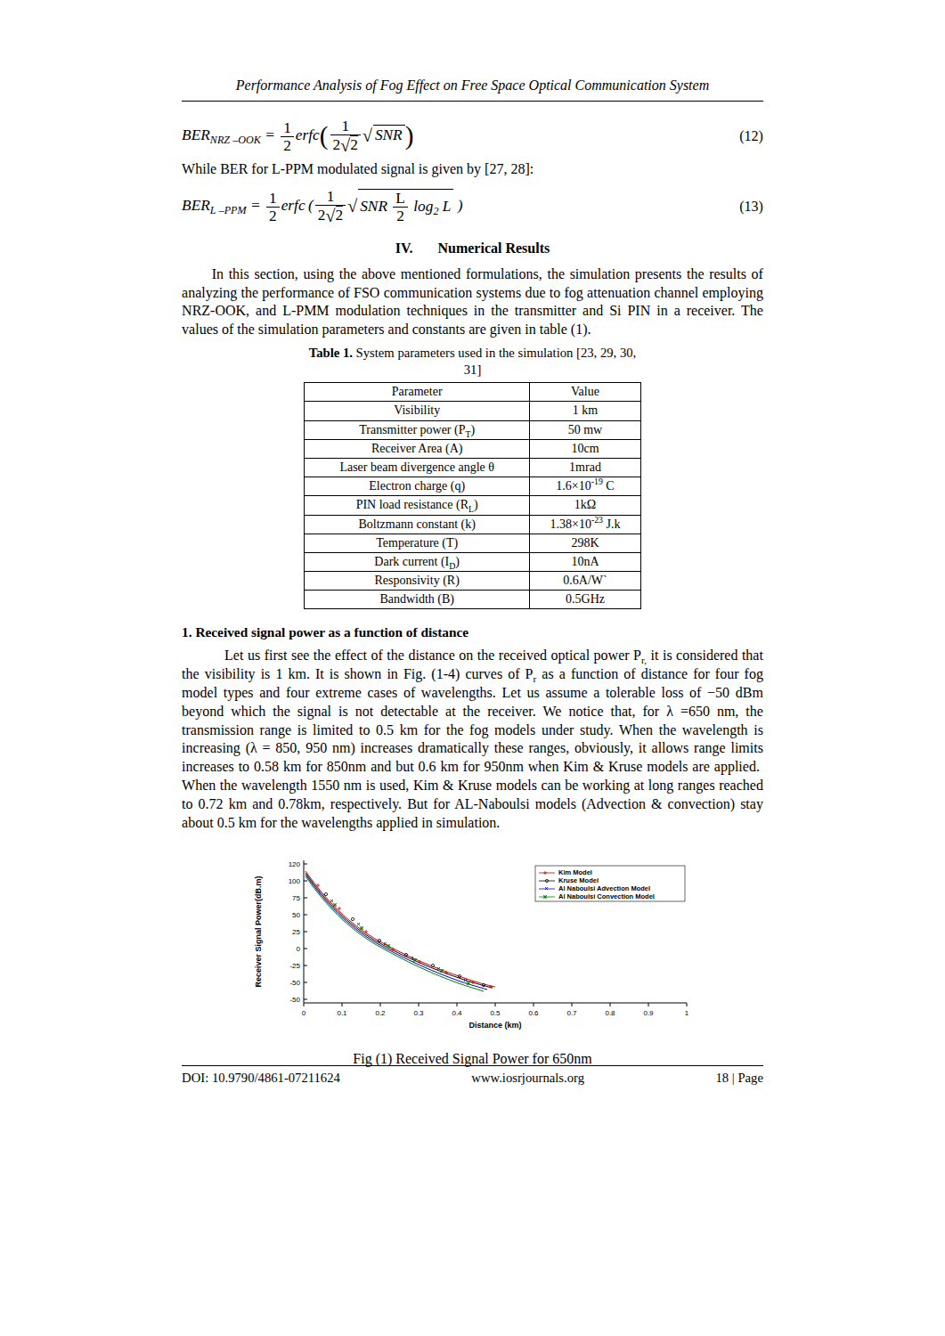Performance Analysis of Fog Effect on Free Space Optical Communication System
BERNRZ –OOK = 12erfc(12√2√SNR)
(12)
While BER for L-PPM modulated signal is given by [27, 28]:
BERL –PPM = 12erfc (12√2√SNR L 2 log2 L )
(13)
IV. Numerical Results
In this section, using the above mentioned formulations, the simulation presents the results of analyzing the performance of FSO communication systems due to fog attenuation channel employing NRZ-OOK, and L-PMM modulation techniques in the transmitter and Si PIN in a receiver. The values of the simulation parameters and constants are given in table (1).
Table 1. System parameters used in the simulation [23, 29, 30, 31]
| Parameter | Value |
| --- | --- |
| Visibility | 1 km |
| Transmitter power (P T ) | 50 mw |
| Receiver Area (A) | 10cm |
| Laser beam divergence angle θ | 1mrad |
| Electron charge (q) | 1.6×10 -19 C |
| PIN load resistance (R L ) | 1kΩ |
| Boltzmann constant (k) | 1.38×10 -23 J.k |
| Temperature (T) | 298K |
| Dark current (I D ) | 10nA |
| Responsivity (R) | 0.6A/W` |
| Bandwidth (B) | 0.5GHz |
1. Received signal power as a function of distance
Let us first see the effect of the distance on the received optical power Pr, it is considered that the visibility is 1 km. It is shown in Fig. (1-4) curves of Pr as a function of distance for four fog model types and four extreme cases of wavelengths. Let us assume a tolerable loss of −50 dBm beyond which the signal is not detectable at the receiver. We notice that, for λ =650 nm, the transmission range is limited to 0.5 km for the fog models under study. When the wavelength is increasing (λ = 850, 950 nm) increases dramatically these ranges, obviously, it allows range limits increases to 0.58 km for 850nm and but 0.6 km for 950nm when Kim & Kruse models are applied. When the wavelength 1550 nm is used, Kim & Kruse models can be working at long ranges reached to 0.72 km and 0.78km, respectively. But for AL-Naboulsi models (Advection & convection) stay about 0.5 km for the wavelengths applied in simulation.
120 100 75 50 25 0 -25 -50 -50 0 0.1 0.2 0.3 0.4 0.5 0.6 0.7 0.8 0.9 1 Distance (km) Receiver Signal Power(dB.m) Kim Model Kruse Model Al Naboulsi Advection Model Al Naboulsi Convection Model
Fig (1) Received Signal Power for 650nm
DOI: 10.9790/4861-07211624
www.iosrjournals.org
18 | Page